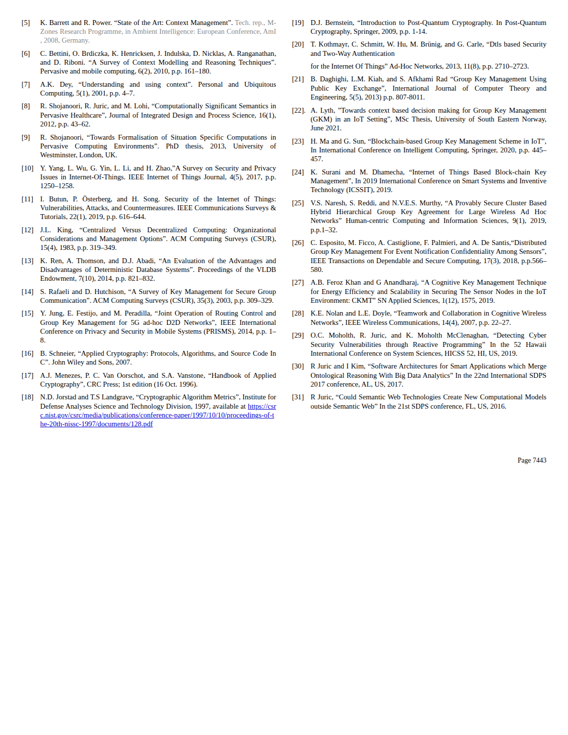[5]
K. Barrett and R. Power. “State of the Art: Context Management”. Tech. rep., M-Zones Research Programme, in Ambient Intelligence: European Conference, AmI , 2008, Germany.
[6]
C. Bettini, O. Brdiczka, K. Henricksen, J. Indulska, D. Nicklas, A. Ranganathan, and D. Riboni. “A Survey of Context Modelling and Reasoning Techniques”. Pervasive and mobile computing, 6(2), 2010, p.p. 161–180.
[7]
A.K. Dey, “Understanding and using context”. Personal and Ubiquitous Computing, 5(1), 2001, p.p. 4–7.
[8]
R. Shojanoori, R. Juric, and M. Lohi, “Computationally Significant Semantics in Pervasive Healthcare”, Journal of Integrated Design and Process Science, 16(1), 2012, p.p. 43–62.
[9]
R. Shojanoori, “Towards Formalisation of Situation Specific Computations in Pervasive Computing Environments”. PhD thesis, 2013, University of Westminster, London, UK.
[10]
Y. Yang, L. Wu, G. Yin, L. Li, and H. Zhao,”A Survey on Security and Privacy Issues in Internet-Of-Things. IEEE Internet of Things Journal, 4(5), 2017, p.p. 1250–1258.
[11]
I. Butun, P. Österberg, and H. Song. Security of the Internet of Things: Vulnerabilities, Attacks, and Countermeasures. IEEE Communications Surveys & Tutorials, 22(1), 2019, p.p. 616–644.
[12]
J.L. King, “Centralized Versus Decentralized Computing: Organizational Considerations and Management Options”. ACM Computing Surveys (CSUR), 15(4), 1983, p.p. 319–349.
[13]
K. Ren, A. Thomson, and D.J. Abadi, “An Evaluation of the Advantages and Disadvantages of Deterministic Database Systems”. Proceedings of the VLDB Endowment, 7(10), 2014, p.p. 821–832.
[14]
S. Rafaeli and D. Hutchison, “A Survey of Key Management for Secure Group Communication”. ACM Computing Surveys (CSUR), 35(3), 2003, p.p. 309–329.
[15]
Y. Jung, E. Festijo, and M. Peradilla, “Joint Operation of Routing Control and Group Key Management for 5G ad-hoc D2D Networks”, IEEE International Conference on Privacy and Security in Mobile Systems (PRISMS), 2014, p.p. 1–8.
[16]
B. Schneier, “Applied Cryptography: Protocols, Algorithms, and Source Code In C”. John Wiley and Sons, 2007.
[17]
A.J. Menezes, P. C. Van Oorschot, and S.A. Vanstone, “Handbook of Applied Cryptography”, CRC Press; 1st edition (16 Oct. 1996).
[18]
N.D. Jorstad and T.S Landgrave, “Cryptographic Algorithm Metrics”, Institute for Defense Analyses Science and Technology Division, 1997, available at https://csrc.nist.gov/csrc/media/publications/conference-paper/1997/10/10/proceedings-of-the-20th-nissc-1997/documents/128.pdf
[19]
D.J. Bernstein, “Introduction to Post-Quantum Cryptography. In Post-Quantum Cryptography, Springer, 2009, p.p. 1-14.
[20]
T. Kothmayr, C. Schmitt, W. Hu, M. Brünig, and G. Carle, “Dtls based Security and Two-Way Authentication
for the Internet Of Things” Ad-Hoc Networks, 2013, 11(8), p.p. 2710–2723.
[21]
B. Daghighi, L.M. Kiah, and S. Afkhami Rad “Group Key Management Using Public Key Exchange”, International Journal of Computer Theory and Engineering, 5(5), 2013) p.p. 807-8011.
[22].
A. Lyth, ”Towards context based decision making for Group Key Management (GKM) in an IoT Setting”, MSc Thesis, University of South Eastern Norway, June 2021.
[23]
H. Ma and G. Sun, “Blockchain-based Group Key Management Scheme in IoT”, In International Conference on Intelligent Computing, Springer, 2020, p.p. 445–457.
[24]
K. Surani and M. Dhamecha, “Internet of Things Based Block-chain Key Management”, In 2019 International Conference on Smart Systems and Inventive Technology (ICSSIT), 2019.
[25]
V.S. Naresh, S. Reddi, and N.V.E.S. Murthy, “A Provably Secure Cluster Based Hybrid Hierarchical Group Key Agreement for Large Wireless Ad Hoc Networks” Human-centric Computing and Information Sciences, 9(1), 2019, p.p.1–32.
[26]
C. Esposito, M. Ficco, A. Castiglione, F. Palmieri, and A. De Santis,“Distributed Group Key Management For Event Notification Confidentiality Among Sensors”, IEEE Transactions on Dependable and Secure Computing, 17(3), 2018, p.p.566–580.
[27]
A.B. Feroz Khan and G Anandharaj, “A Cognitive Key Management Technique for Energy Efficiency and Scalability in Securing The Sensor Nodes in the IoT Environment: CKMT” SN Applied Sciences, 1(12), 1575, 2019.
[28]
K.E. Nolan and L.E. Doyle, “Teamwork and Collaboration in Cognitive Wireless Networks”, IEEE Wireless Communications, 14(4), 2007, p.p. 22–27.
[29]
O.C. Moholth, R. Juric, and K. Moholth McClenaghan, “Detecting Cyber Security Vulnerabilities through Reactive Programming” In the 52 Hawaii International Conference on System Sciences, HICSS 52, HI, US, 2019.
[30]
R Juric and I Kim, “Software Architectures for Smart Applications which Merge Ontological Reasoning With Big Data Analytics” In the 22nd International SDPS 2017 conference, AL, US, 2017.
[31]
R Juric, “Could Semantic Web Technologies Create New Computational Models outside Semantic Web” In the 21st SDPS conference, FL, US, 2016.
Page 7443